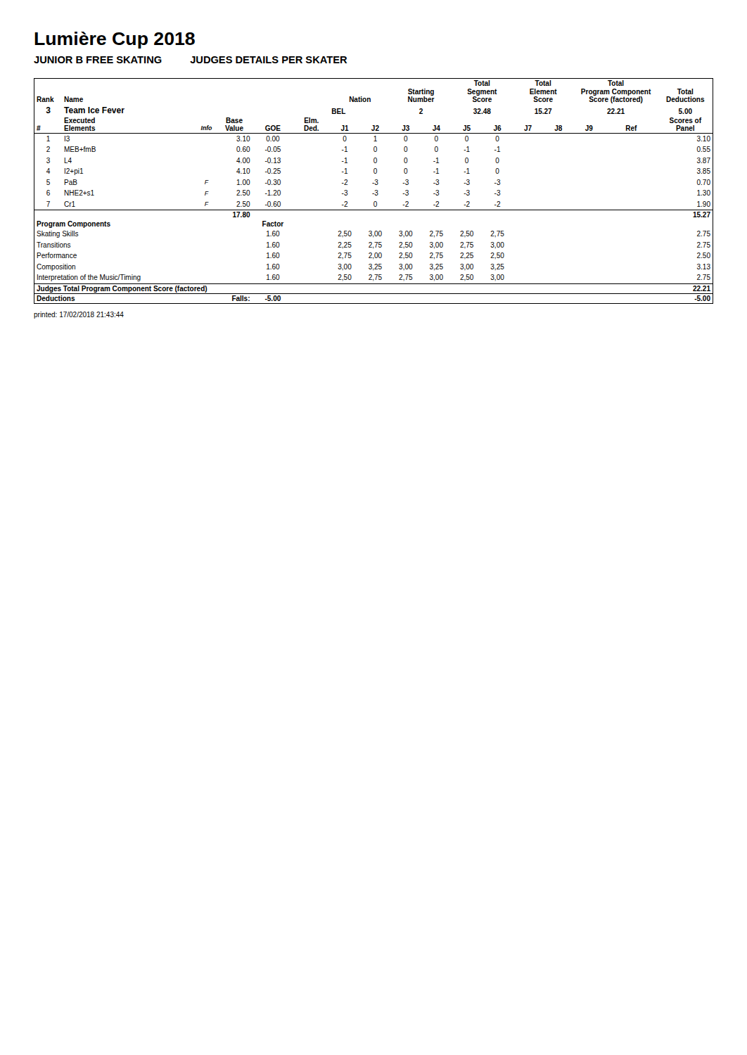Lumière Cup 2018
JUNIOR B FREE SKATING JUDGES DETAILS PER SKATER
| Rank | Name | | | | | Nation | Starting Number | Total Segment Score | Total Element Score | Total Program Component Score (factored) | Total Deductions |
| --- | --- | --- | --- | --- | --- | --- | --- | --- | --- | --- | --- |
| 3 | Team Ice Fever | BEL | 2 | 32.48 | 15.27 | 22.21 | 5.00 |
| # | Executed Elements | Info | Base Value | GOE | Elm. Ded. | J1 | J2 | J3 | J4 | J5 | J6 | J7 | J8 | J9 | Ref | Scores of Panel |
| 1 | I3 | | 3.10 | 0.00 | | 0 | 1 | 0 | 0 | 0 | 0 | | | | | 3.10 |
| 2 | MEB+fmB | | 0.60 | -0.05 | | -1 | 0 | 0 | 0 | -1 | -1 | | | | | 0.55 |
| 3 | L4 | | 4.00 | -0.13 | | -1 | 0 | 0 | -1 | 0 | 0 | | | | | 3.87 |
| 4 | I2+pi1 | | 4.10 | -0.25 | | -1 | 0 | 0 | -1 | -1 | 0 | | | | | 3.85 |
| 5 | PaB | F | 1.00 | -0.30 | | -2 | -3 | -3 | -3 | -3 | -3 | | | | | 0.70 |
| 6 | NHE2+s1 | F | 2.50 | -1.20 | | -3 | -3 | -3 | -3 | -3 | -3 | | | | | 1.30 |
| 7 | Cr1 | F | 2.50 | -0.60 | | -2 | 0 | -2 | -2 | -2 | -2 | | | | | 1.90 |
| | | | 17.80 | | | | 15.27 |
| Program Components | | Factor | |
| Skating Skills | | 1.60 | | 2,50 | 3,00 | 3,00 | 2,75 | 2,50 | 2,75 | | | | | 2.75 |
| Transitions | | 1.60 | | 2,25 | 2,75 | 2,50 | 3,00 | 2,75 | 3,00 | | | | | 2.75 |
| Performance | | 1.60 | | 2,75 | 2,00 | 2,50 | 2,75 | 2,25 | 2,50 | | | | | 2.50 |
| Composition | | 1.60 | | 3,00 | 3,25 | 3,00 | 3,25 | 3,00 | 3,25 | | | | | 3.13 |
| Interpretation of the Music/Timing | | 1.60 | | 2,50 | 2,75 | 2,75 | 3,00 | 2,50 | 3,00 | | | | | 2.75 |
| Judges Total Program Component Score (factored) | | | | 22.21 |
| Deductions | Falls: | -5.00 | | -5.00 |
printed: 17/02/2018 21:43:44